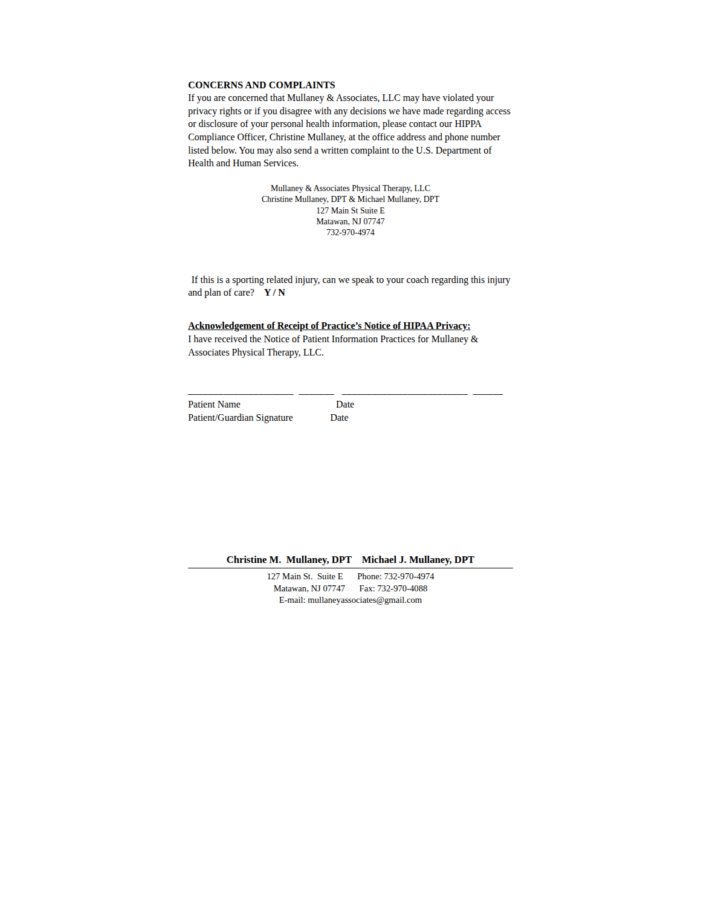CONCERNS AND COMPLAINTS
If you are concerned that Mullaney & Associates, LLC may have violated your privacy rights or if you disagree with any decisions we have made regarding access or disclosure of your personal health information, please contact our HIPPA Compliance Officer, Christine Mullaney, at the office address and phone number listed below. You may also send a written complaint to the U.S. Department of Health and Human Services.
Mullaney & Associates Physical Therapy, LLC
Christine Mullaney, DPT & Michael Mullaney, DPT
127 Main St Suite E
Matawan, NJ 07747
732-970-4974
If this is a sporting related injury, can we speak to your coach regarding this injury and plan of care? Y / N
Acknowledgement of Receipt of Practice’s Notice of HIPAA Privacy:
I have received the Notice of Patient Information Practices for Mullaney & Associates Physical Therapy, LLC.
_____________________ _______ _________________________ ______
Patient Name Date Patient/Guardian Signature Date
Christine M. Mullaney, DPT Michael J. Mullaney, DPT
127 Main St. Suite E Phone: 732-970-4974
Matawan, NJ 07747 Fax: 732-970-4088
E-mail: mullaneyassociates@gmail.com